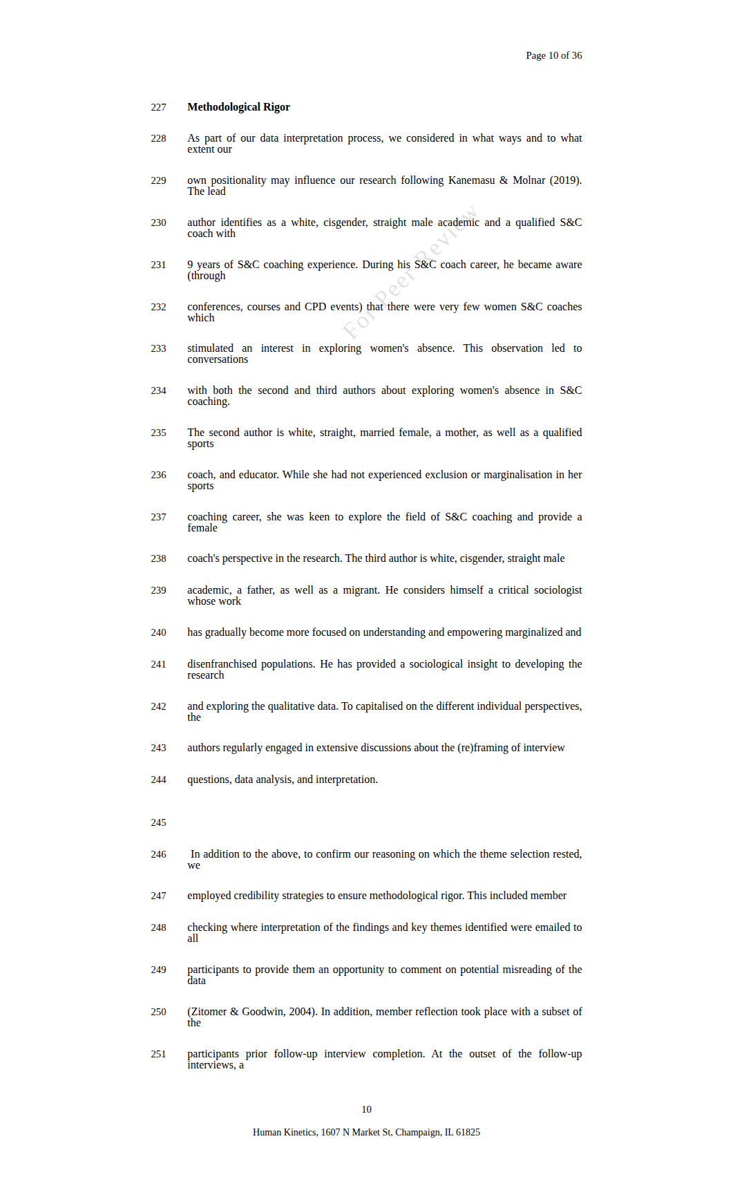Page 10 of 36
For Peer Review
227
Methodological Rigor
228
As part of our data interpretation process, we considered in what ways and to what extent our
229
own positionality may influence our research following Kanemasu & Molnar (2019). The lead
230
author identifies as a white, cisgender, straight male academic and a qualified S&C coach with
231
9 years of S&C coaching experience. During his S&C coach career, he became aware (through
232
conferences, courses and CPD events) that there were very few women S&C coaches which
233
stimulated an interest in exploring women's absence. This observation led to conversations
234
with both the second and third authors about exploring women's absence in S&C coaching.
235
The second author is white, straight, married female, a mother, as well as a qualified sports
236
coach, and educator. While she had not experienced exclusion or marginalisation in her sports
237
coaching career, she was keen to explore the field of S&C coaching and provide a female
238
coach's perspective in the research. The third author is white, cisgender, straight male
239
academic, a father, as well as a migrant. He considers himself a critical sociologist whose work
240
has gradually become more focused on understanding and empowering marginalized and
241
disenfranchised populations. He has provided a sociological insight to developing the research
242
and exploring the qualitative data. To capitalised on the different individual perspectives, the
243
authors regularly engaged in extensive discussions about the (re)framing of interview
244
questions, data analysis, and interpretation.
245
246
In addition to the above, to confirm our reasoning on which the theme selection rested, we
247
employed credibility strategies to ensure methodological rigor. This included member
248
checking where interpretation of the findings and key themes identified were emailed to all
249
participants to provide them an opportunity to comment on potential misreading of the data
250
(Zitomer & Goodwin, 2004). In addition, member reflection took place with a subset of the
251
participants prior follow-up interview completion. At the outset of the follow-up interviews, a
10
Human Kinetics, 1607 N Market St, Champaign, IL 61825